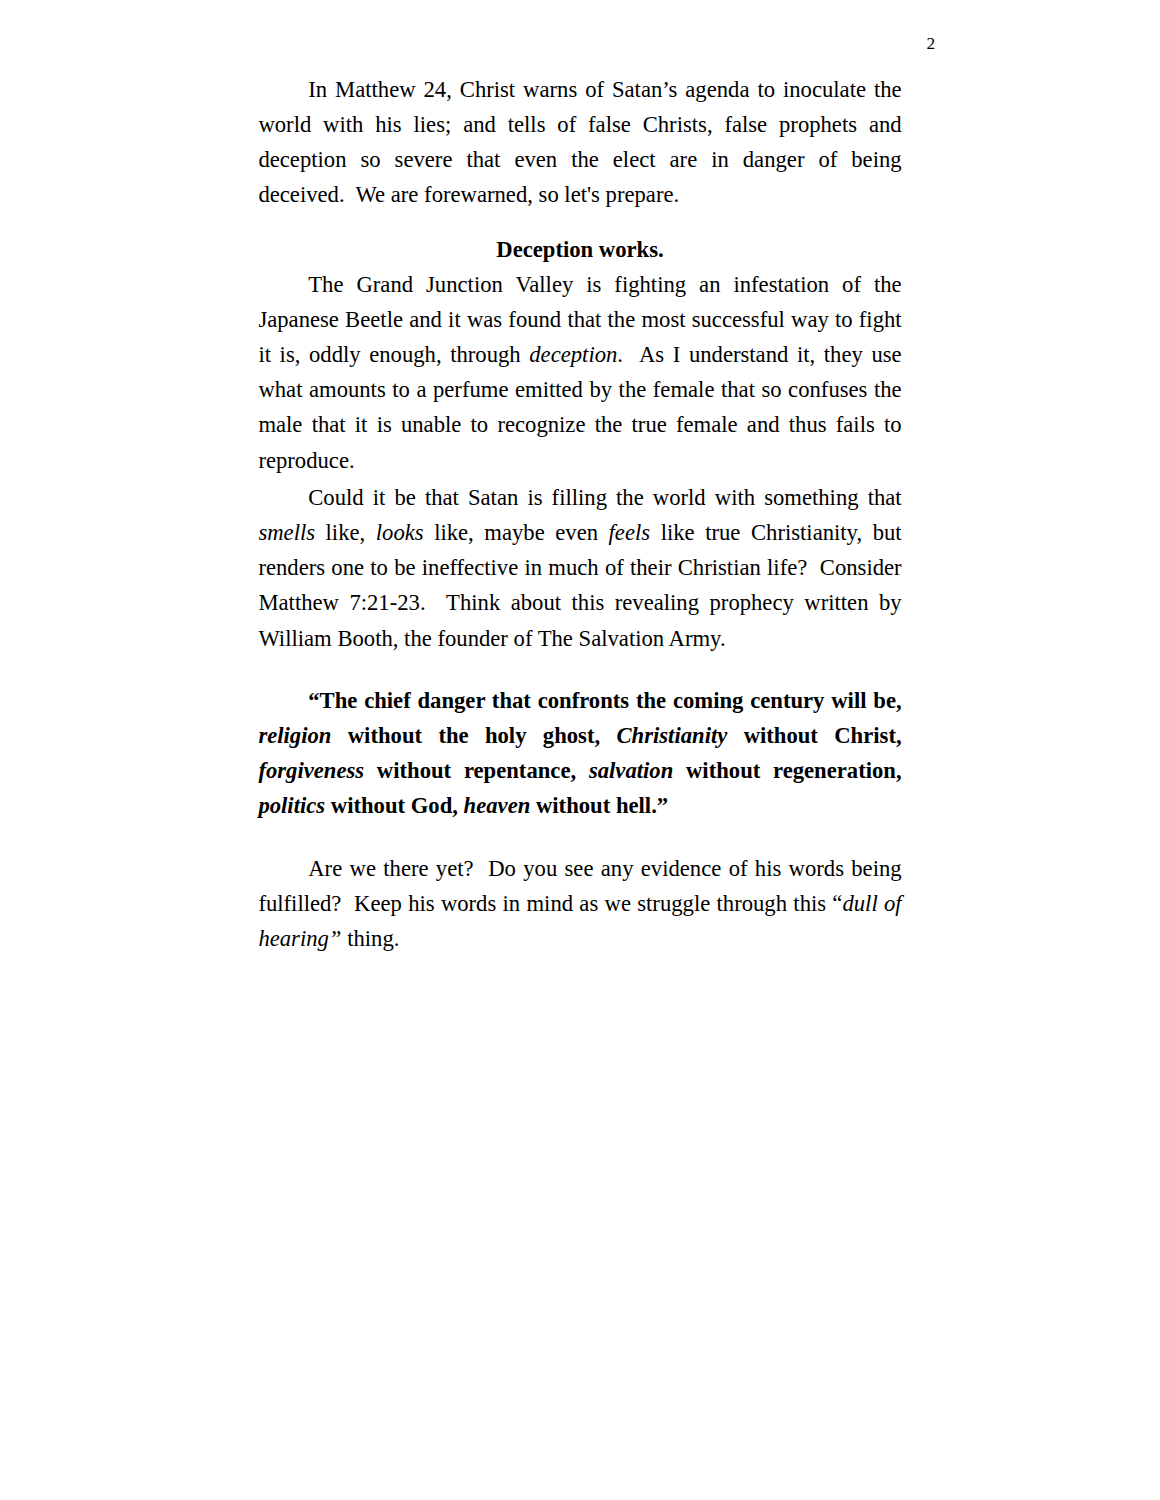2
In Matthew 24, Christ warns of Satan’s agenda to inoculate the world with his lies; and tells of false Christs, false prophets and deception so severe that even the elect are in danger of being deceived. We are forewarned, so let's prepare.
Deception works.
The Grand Junction Valley is fighting an infestation of the Japanese Beetle and it was found that the most successful way to fight it is, oddly enough, through deception. As I understand it, they use what amounts to a perfume emitted by the female that so confuses the male that it is unable to recognize the true female and thus fails to reproduce.
Could it be that Satan is filling the world with something that smells like, looks like, maybe even feels like true Christianity, but renders one to be ineffective in much of their Christian life? Consider Matthew 7:21-23. Think about this revealing prophecy written by William Booth, the founder of The Salvation Army.
“The chief danger that confronts the coming century will be, religion without the holy ghost, Christianity without Christ, forgiveness without repentance, salvation without regeneration, politics without God, heaven without hell.”
Are we there yet? Do you see any evidence of his words being fulfilled? Keep his words in mind as we struggle through this “dull of hearing” thing.